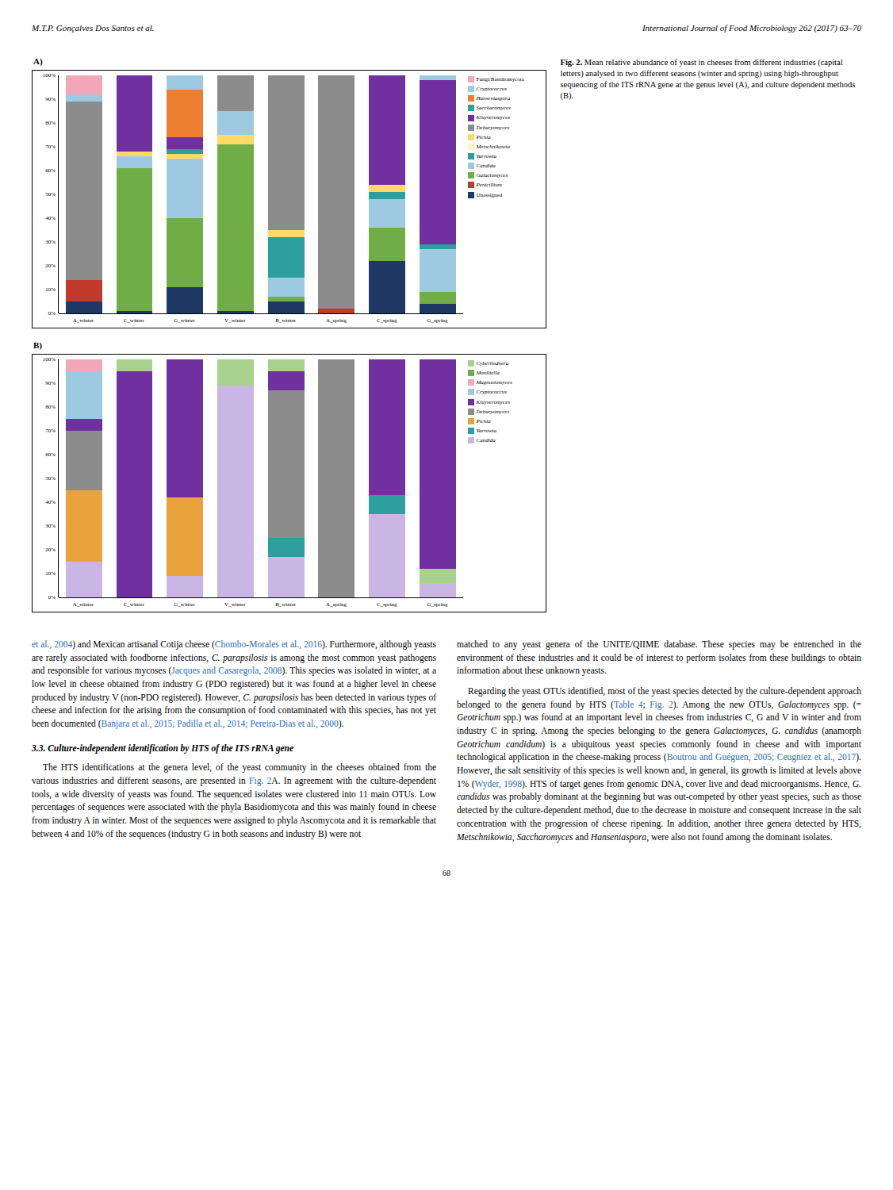M.T.P. Gonçalves Dos Santos et al.
International Journal of Food Microbiology 262 (2017) 63–70
A)
100% 90% 80% 70% 60% 50% 40% 30% 20% 10% 0%
A_winter C_winter G_winter V_winter B_winter A_spring C_spring G_spring
Fungi;Basidiomycota
Cryptococcus
Hanseniaspora
Saccharomyces
Kluyveromyces
Debaryomyces
Pichia
Metschnikowia
Yarrowia
Candida
Galactomyces
Penicillium
Unassigned
B)
100% 90% 80% 70% 60% 50% 40% 30% 20% 10% 0%
A_winter C_winter G_winter V_winter B_winter A_spring C_spring G_spring
Cyberlindnera
Moniliella
Magnusiomyces
Cryptococcus
Kluyveromyces
Debaryomyces
Pichia
Yarrowia
Candida
Fig. 2. Mean relative abundance of yeast in cheeses from different industries (capital letters) analysed in two different seasons (winter and spring) using high-throughput sequencing of the ITS rRNA gene at the genus level (A), and culture dependent methods (B).
et al., 2004) and Mexican artisanal Cotija cheese (Chombo-Morales et al., 2016). Furthermore, although yeasts are rarely associated with foodborne infections, C. parapsilosis is among the most common yeast pathogens and responsible for various mycoses (Jacques and Casaregola, 2008). This species was isolated in winter, at a low level in cheese obtained from industry G (PDO registered) but it was found at a higher level in cheese produced by industry V (non-PDO registered). However, C. parapsilosis has been detected in various types of cheese and infection for the arising from the consumption of food contaminated with this species, has not yet been documented (Banjara et al., 2015; Padilla et al., 2014; Pereira-Dias et al., 2000).
3.3. Culture-independent identification by HTS of the ITS rRNA gene
The HTS identifications at the genera level, of the yeast community in the cheeses obtained from the various industries and different seasons, are presented in Fig. 2 A. In agreement with the culture-dependent tools, a wide diversity of yeasts was found. The sequenced isolates were clustered into 11 main OTUs. Low percentages of sequences were associated with the phyla Basidiomycota and this was mainly found in cheese from industry A in winter. Most of the sequences were assigned to phyla Ascomycota and it is remarkable that between 4 and 10% of the sequences (industry G in both seasons and industry B) were not
matched to any yeast genera of the UNITE/QIIME database. These species may be entrenched in the environment of these industries and it could be of interest to perform isolates from these buildings to obtain information about these unknown yeasts.
Regarding the yeast OTUs identified, most of the yeast species detected by the culture-dependent approach belonged to the genera found by HTS (Table 4; Fig. 2). Among the new OTUs, Galactomyces spp. (= Geotrichum spp.) was found at an important level in cheeses from industries C, G and V in winter and from industry C in spring. Among the species belonging to the genera Galactomyces, G. candidus (anamorph Geotrichum candidum) is a ubiquitous yeast species commonly found in cheese and with important technological application in the cheese-making process (Boutrou and Guéguen, 2005; Ceugniez et al., 2017). However, the salt sensitivity of this species is well known and, in general, its growth is limited at levels above 1% (Wyder, 1998). HTS of target genes from genomic DNA, cover live and dead microorganisms. Hence, G. candidus was probably dominant at the beginning but was out-competed by other yeast species, such as those detected by the culture-dependent method, due to the decrease in moisture and consequent increase in the salt concentration with the progression of cheese ripening. In addition, another three genera detected by HTS, Metschnikowia, Saccharomyces and Hanseniaspora, were also not found among the dominant isolates.
68